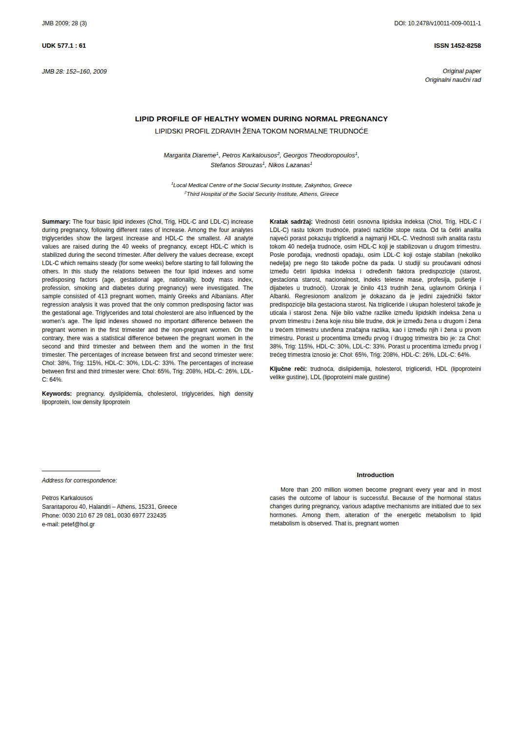JMB 2009; 28 (3) DOI: 10.2478/v10011-009-0011-1
UDK 577.1 : 61 ISSN 1452-8258
JMB 28: 152–160, 2009 Original paper
Originalni naučni rad
LIPID PROFILE OF HEALTHY WOMEN DURING NORMAL PREGNANCY
LIPIDSKI PROFIL ZDRAVIH ŽENA TOKOM NORMALNE TRUDNOĆE
Margarita Diareme1, Petros Karkalousos2, Georgos Theodoropoulos1,
Stefanos Strouzas1, Nikos Lazanas1
1Local Medical Centre of the Social Security Institute, Zakynthos, Greece
2Third Hospital of the Social Security Institute, Athens, Greece
Summary: The four basic lipid indexes (Chol, Trig, HDL-C and LDL-C) increase during pregnancy, following different rates of increase. Among the four analytes triglycerides show the largest increase and HDL-C the smallest. All analyte values are raised during the 40 weeks of pregnancy, except HDL-C which is stabilized during the second trimester. After delivery the values decrease, except LDL-C which remains steady (for some weeks) before starting to fall following the others. In this study the relations between the four lipid indexes and some predisposing factors (age, gestational age, nationality, body mass index, profession, smoking and diabetes during pregnancy) were investigated. The sample consisted of 413 pregnant women, mainly Greeks and Albanians. After regression analysis it was proved that the only common predisposing factor was the gestational age. Triglycerides and total cholesterol are also influenced by the women’s age. The lipid indexes showed no important difference between the pregnant women in the first trimester and the non-pregnant women. On the contrary, there was a statistical difference between the pregnant women in the second and third trimester and between them and the women in the first trimester. The percentages of increase between first and second trimester were: Chol: 38%, Trig: 115%, HDL-C: 30%, LDL-C: 33%. The percentages of increase between first and third trimester were: Chol: 65%, Trig: 208%, HDL-C: 26%, LDL-C: 64%.
Keywords: pregnancy, dyslipidemia, cholesterol, triglycerides, high density lipoprotein, low density lipoprotein
Kratak sadržaj: Vrednosti četiri osnovna lipidska indeksa (Chol, Trig, HDL-C i LDL-C) rastu tokom trudnoće, prateći različite stope rasta. Od ta četiri analita najveći porast pokazuju trigliceridi a najmanji HDL-C. Vrednosti svih analita rastu tokom 40 nedelja trudnoće, osim HDL-C koji je stabilizovan u drugom trimestru. Posle porođaja, vrednosti opadaju, osim LDL-C koji ostaje stabilan (nekoliko nedelja) pre nego što takođe počne da pada. U studiji su proučavani odnosi između četiri lipidska indeksa i određenih faktora predispozicije (starost, gestaciona starost, nacionalnost, indeks telesne mase, profesija, pušenje i dijabetes u trudnoći). Uzorak je činilo 413 trudnih žena, uglavnom Grkinja i Albanki. Regresionom analizom je dokazano da je jedini zajednički faktor predispozicije bila gestaciona starost. Na trigliceride i ukupan holesterol takođe je uticala i starost žena. Nije bilo važne razlike između lipidskih indeksa žena u prvom trimestru i žena koje nisu bile trudne, dok je između žena u drugom i žena u trećem trimestru utvrđena značajna razlika, kao i između njih i žena u prvom trimestru. Porast u procentima između prvog i drugog trimestra bio je: za Chol: 38%, Trig: 115%, HDL-C: 30%, LDL-C: 33%. Porast u procentima između prvog i trećeg trimestra iznosio je: Chol: 65%, Trig: 208%, HDL-C: 26%, LDL-C: 64%.
Ključne reči: trudnoća, dislipidemija, holesterol, trigliceridi, HDL (lipoproteini velike gustine), LDL (lipoproteini male gustine)
Address for correspondence:
Petros Karkalousos
Sarantaporou 40, Halandri – Athens, 15231, Greece
Phone: 0030 210 67 29 081, 0030 6977 232435
e-mail: petef@hol.gr
Introduction
More than 200 million women become pregnant every year and in most cases the outcome of labour is successful. Because of the hormonal status changes during pregnancy, various adaptive mechanisms are initiated due to sex hormones. Among them, alteration of the energetic metabolism to lipid metabolism is observed. That is, pregnant women